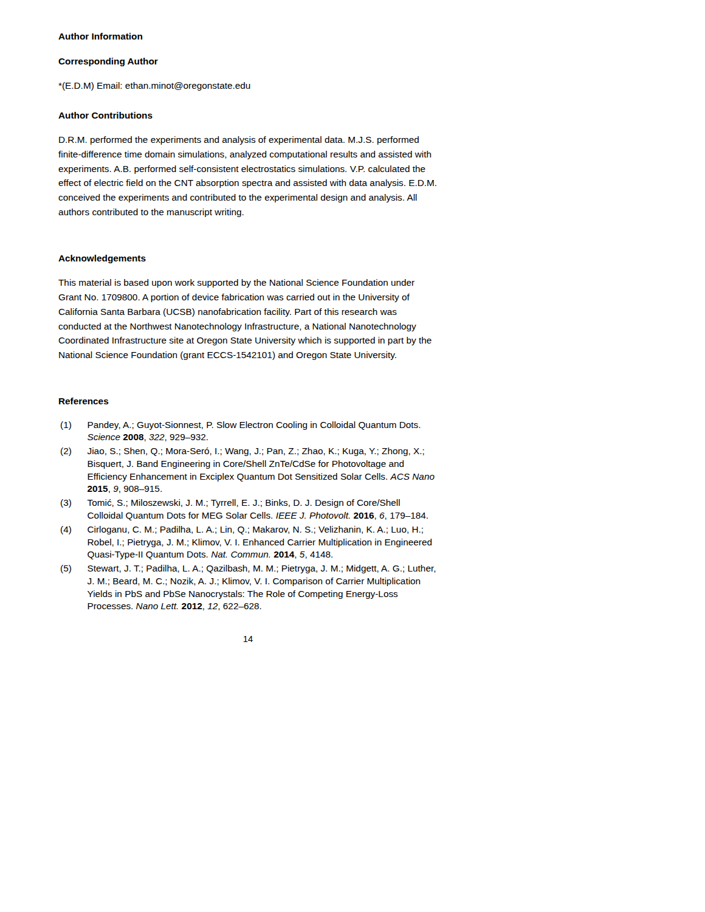Author Information
Corresponding Author
*(E.D.M) Email: ethan.minot@oregonstate.edu
Author Contributions
D.R.M. performed the experiments and analysis of experimental data. M.J.S. performed finite-difference time domain simulations, analyzed computational results and assisted with experiments. A.B. performed self-consistent electrostatics simulations. V.P. calculated the effect of electric field on the CNT absorption spectra and assisted with data analysis. E.D.M. conceived the experiments and contributed to the experimental design and analysis. All authors contributed to the manuscript writing.
Acknowledgements
This material is based upon work supported by the National Science Foundation under Grant No. 1709800. A portion of device fabrication was carried out in the University of California Santa Barbara (UCSB) nanofabrication facility. Part of this research was conducted at the Northwest Nanotechnology Infrastructure, a National Nanotechnology Coordinated Infrastructure site at Oregon State University which is supported in part by the National Science Foundation (grant ECCS-1542101) and Oregon State University.
References
(1)
Pandey, A.; Guyot-Sionnest, P. Slow Electron Cooling in Colloidal Quantum Dots. Science 2008, 322, 929–932.
(2)
Jiao, S.; Shen, Q.; Mora-Seró, I.; Wang, J.; Pan, Z.; Zhao, K.; Kuga, Y.; Zhong, X.; Bisquert, J. Band Engineering in Core/Shell ZnTe/CdSe for Photovoltage and Efficiency Enhancement in Exciplex Quantum Dot Sensitized Solar Cells. ACS Nano 2015, 9, 908–915.
(3)
Tomić, S.; Miloszewski, J. M.; Tyrrell, E. J.; Binks, D. J. Design of Core/Shell Colloidal Quantum Dots for MEG Solar Cells. IEEE J. Photovolt. 2016, 6, 179–184.
(4)
Cirloganu, C. M.; Padilha, L. A.; Lin, Q.; Makarov, N. S.; Velizhanin, K. A.; Luo, H.; Robel, I.; Pietryga, J. M.; Klimov, V. I. Enhanced Carrier Multiplication in Engineered Quasi-Type-II Quantum Dots. Nat. Commun. 2014, 5, 4148.
(5)
Stewart, J. T.; Padilha, L. A.; Qazilbash, M. M.; Pietryga, J. M.; Midgett, A. G.; Luther, J. M.; Beard, M. C.; Nozik, A. J.; Klimov, V. I. Comparison of Carrier Multiplication Yields in PbS and PbSe Nanocrystals: The Role of Competing Energy-Loss Processes. Nano Lett. 2012, 12, 622–628.
14